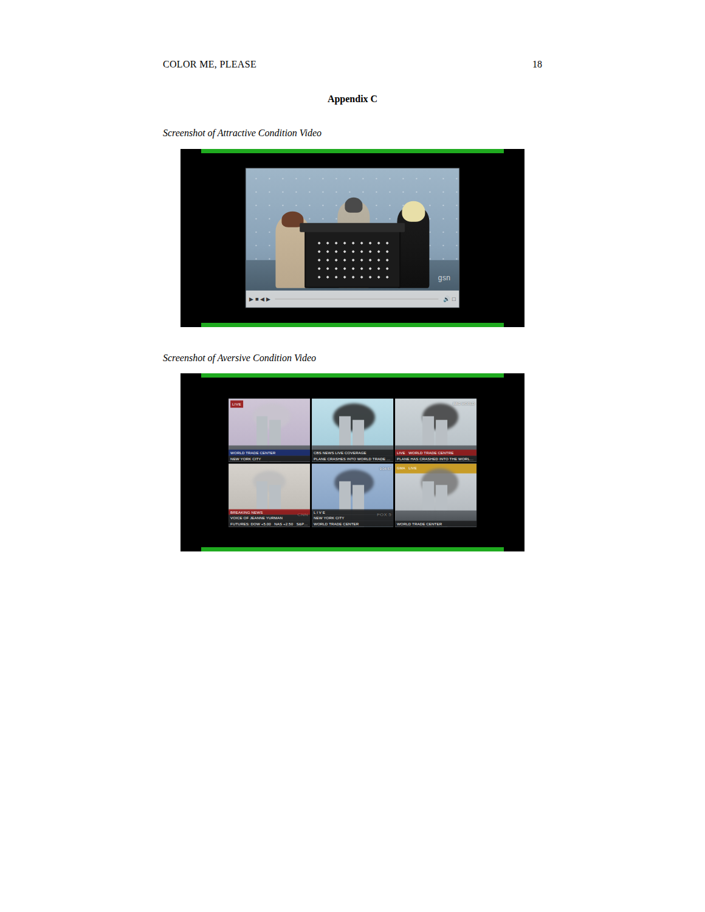COLOR ME, PLEASE 18
Appendix C
Screenshot of Attractive Condition Video
gsn
▶ ■ ◀ ▶ 🔊 □
Screenshot of Aversive Condition Video
LIVE
World Trade Center
New York City
CBS News Live Coverage
Plane Crashes Into World Trade Center
BBC WORLD
LIVE World Trade Centre
Plane has crashed into the World Trade Centre tower in New York
CNN
Breaking News
Voice of Jeanne Yurman
Futures: DOW +5.00 NAS +2.50 S&P +0.30
9:04:57
FOX 5
L I V E
New York City
World Trade Center
GMA LIVE
World Trade Center